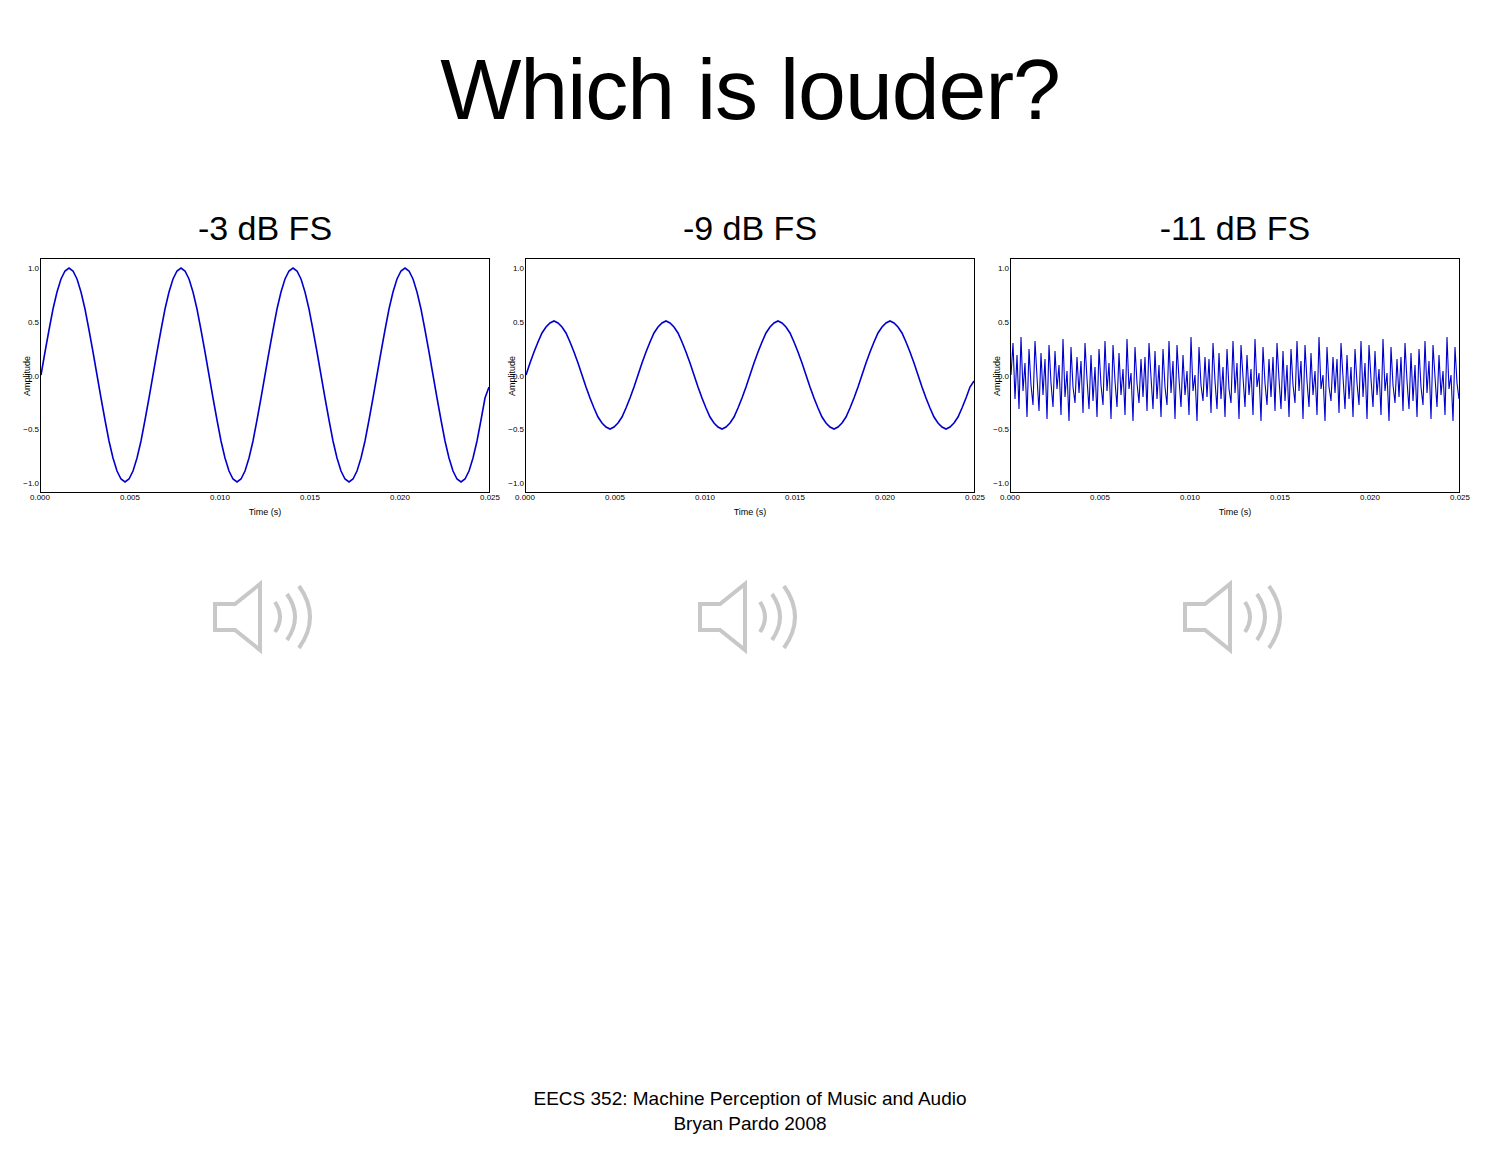Which is louder?
-3 dB FS
Amplitude
1.0 0.5 0.0 −0.5 −1.0
0.000 0.005 0.010 0.015 0.020 0.025
Time (s)
-9 dB FS
Amplitude
1.0 0.5 0.0 −0.5 −1.0
0.000 0.005 0.010 0.015 0.020 0.025
Time (s)
-11 dB FS
Amplitude
1.0 0.5 0.0 −0.5 −1.0
0.000 0.005 0.010 0.015 0.020 0.025
Time (s)
EECS 352: Machine Perception of Music and Audio
Bryan Pardo 2008